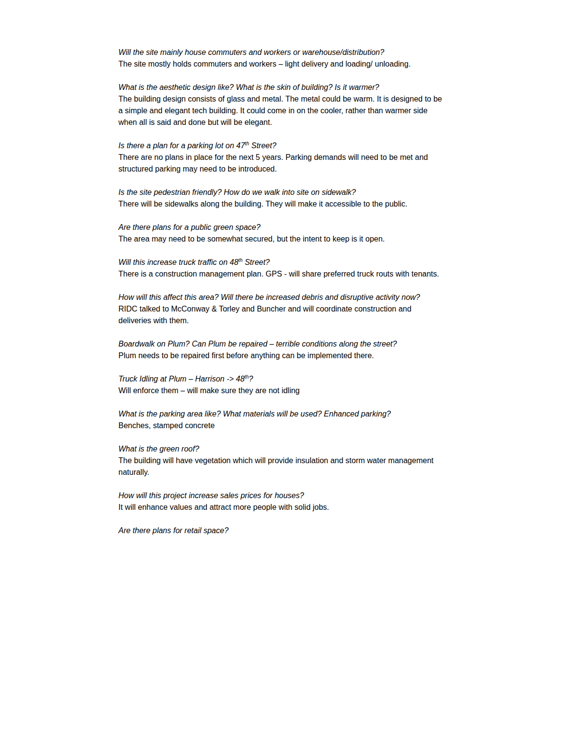Will the site mainly house commuters and workers or warehouse/distribution?
The site mostly holds commuters and workers – light delivery and loading/ unloading.
What is the aesthetic design like? What is the skin of building? Is it warmer?
The building design consists of glass and metal. The metal could be warm. It is designed to be a simple and elegant tech building. It could come in on the cooler, rather than warmer side when all is said and done but will be elegant.
Is there a plan for a parking lot on 47th Street?
There are no plans in place for the next 5 years. Parking demands will need to be met and structured parking may need to be introduced.
Is the site pedestrian friendly? How do we walk into site on sidewalk?
There will be sidewalks along the building. They will make it accessible to the public.
Are there plans for a public green space?
The area may need to be somewhat secured, but the intent to keep is it open.
Will this increase truck traffic on 48th Street?
There is a construction management plan. GPS - will share preferred truck routs with tenants.
How will this affect this area? Will there be increased debris and disruptive activity now?
RIDC talked to McConway & Torley and Buncher and will coordinate construction and deliveries with them.
Boardwalk on Plum? Can Plum be repaired – terrible conditions along the street?
Plum needs to be repaired first before anything can be implemented there.
Truck Idling at Plum – Harrison -> 48th?
Will enforce them – will make sure they are not idling
What is the parking area like? What materials will be used? Enhanced parking?
Benches, stamped concrete
What is the green roof?
The building will have vegetation which will provide insulation and storm water management naturally.
How will this project increase sales prices for houses?
It will enhance values and attract more people with solid jobs.
Are there plans for retail space?